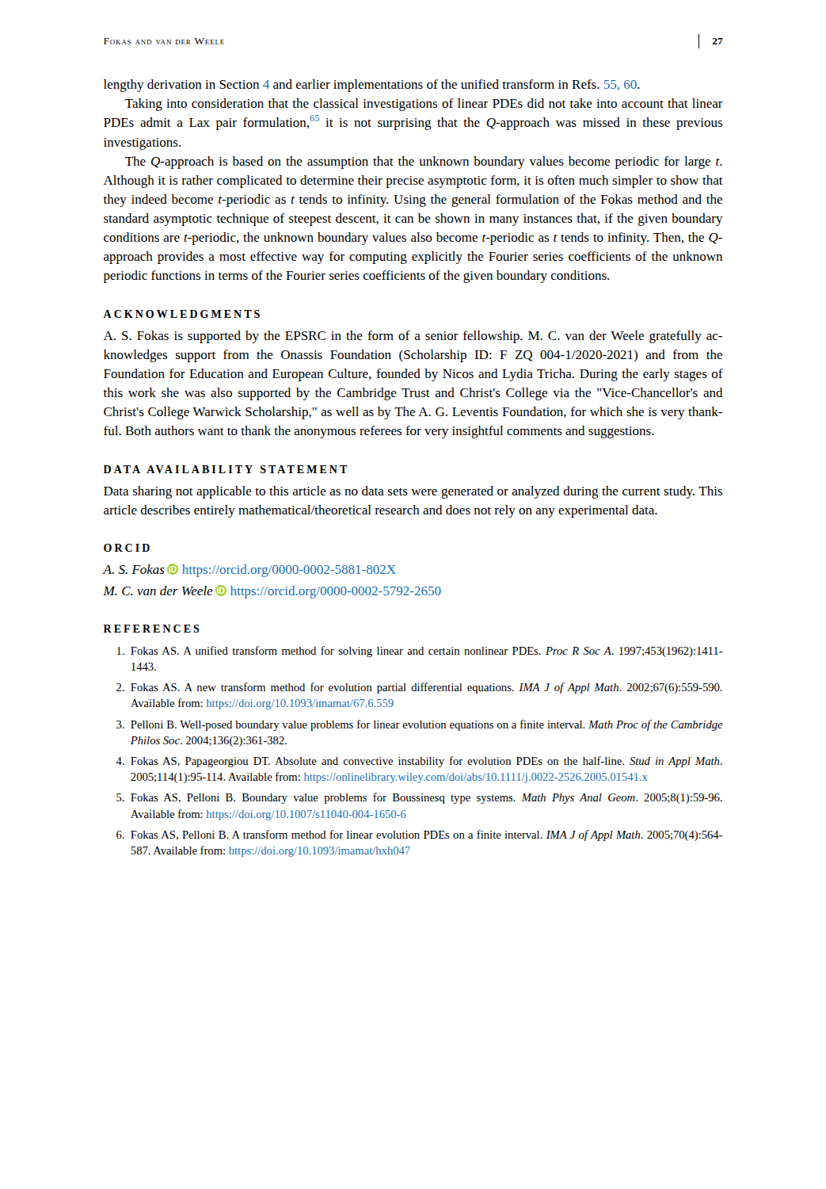Fokas and van der Weele 27
lengthy derivation in Section 4 and earlier implementations of the unified transform in Refs. 55, 60.
Taking into consideration that the classical investigations of linear PDEs did not take into account that linear PDEs admit a Lax pair formulation,65 it is not surprising that the Q-approach was missed in these previous investigations.
The Q-approach is based on the assumption that the unknown boundary values become periodic for large t. Although it is rather complicated to determine their precise asymptotic form, it is often much simpler to show that they indeed become t-periodic as t tends to infinity. Using the general formulation of the Fokas method and the standard asymptotic technique of steepest descent, it can be shown in many instances that, if the given boundary conditions are t-periodic, the unknown boundary values also become t-periodic as t tends to infinity. Then, the Q-approach provides a most effective way for computing explicitly the Fourier series coefficients of the unknown periodic functions in terms of the Fourier series coefficients of the given boundary conditions.
Acknowledgments
A. S. Fokas is supported by the EPSRC in the form of a senior fellowship. M. C. van der Weele gratefully acknowledges support from the Onassis Foundation (Scholarship ID: F ZQ 004-1/2020-2021) and from the Foundation for Education and European Culture, founded by Nicos and Lydia Tricha. During the early stages of this work she was also supported by the Cambridge Trust and Christ's College via the "Vice-Chancellor's and Christ's College Warwick Scholarship," as well as by The A. G. Leventis Foundation, for which she is very thankful. Both authors want to thank the anonymous referees for very insightful comments and suggestions.
Data availability statement
Data sharing not applicable to this article as no data sets were generated or analyzed during the current study. This article describes entirely mathematical/theoretical research and does not rely on any experimental data.
Orcid
A. S. Fokas https://orcid.org/0000-0002-5881-802X
M. C. van der Weele https://orcid.org/0000-0002-5792-2650
References
Fokas AS. A unified transform method for solving linear and certain nonlinear PDEs. Proc R Soc A. 1997;453(1962):1411-1443.
Fokas AS. A new transform method for evolution partial differential equations. IMA J of Appl Math. 2002;67(6):559-590. Available from: https://doi.org/10.1093/imamat/67.6.559
Pelloni B. Well-posed boundary value problems for linear evolution equations on a finite interval. Math Proc of the Cambridge Philos Soc. 2004;136(2):361-382.
Fokas AS, Papageorgiou DT. Absolute and convective instability for evolution PDEs on the half-line. Stud in Appl Math. 2005;114(1):95-114. Available from: https://onlinelibrary.wiley.com/doi/abs/10.1111/j.0022-2526.2005.01541.x
Fokas AS, Pelloni B. Boundary value problems for Boussinesq type systems. Math Phys Anal Geom. 2005;8(1):59-96. Available from: https://doi.org/10.1007/s11040-004-1650-6
Fokas AS, Pelloni B. A transform method for linear evolution PDEs on a finite interval. IMA J of Appl Math. 2005;70(4):564-587. Available from: https://doi.org/10.1093/imamat/hxh047